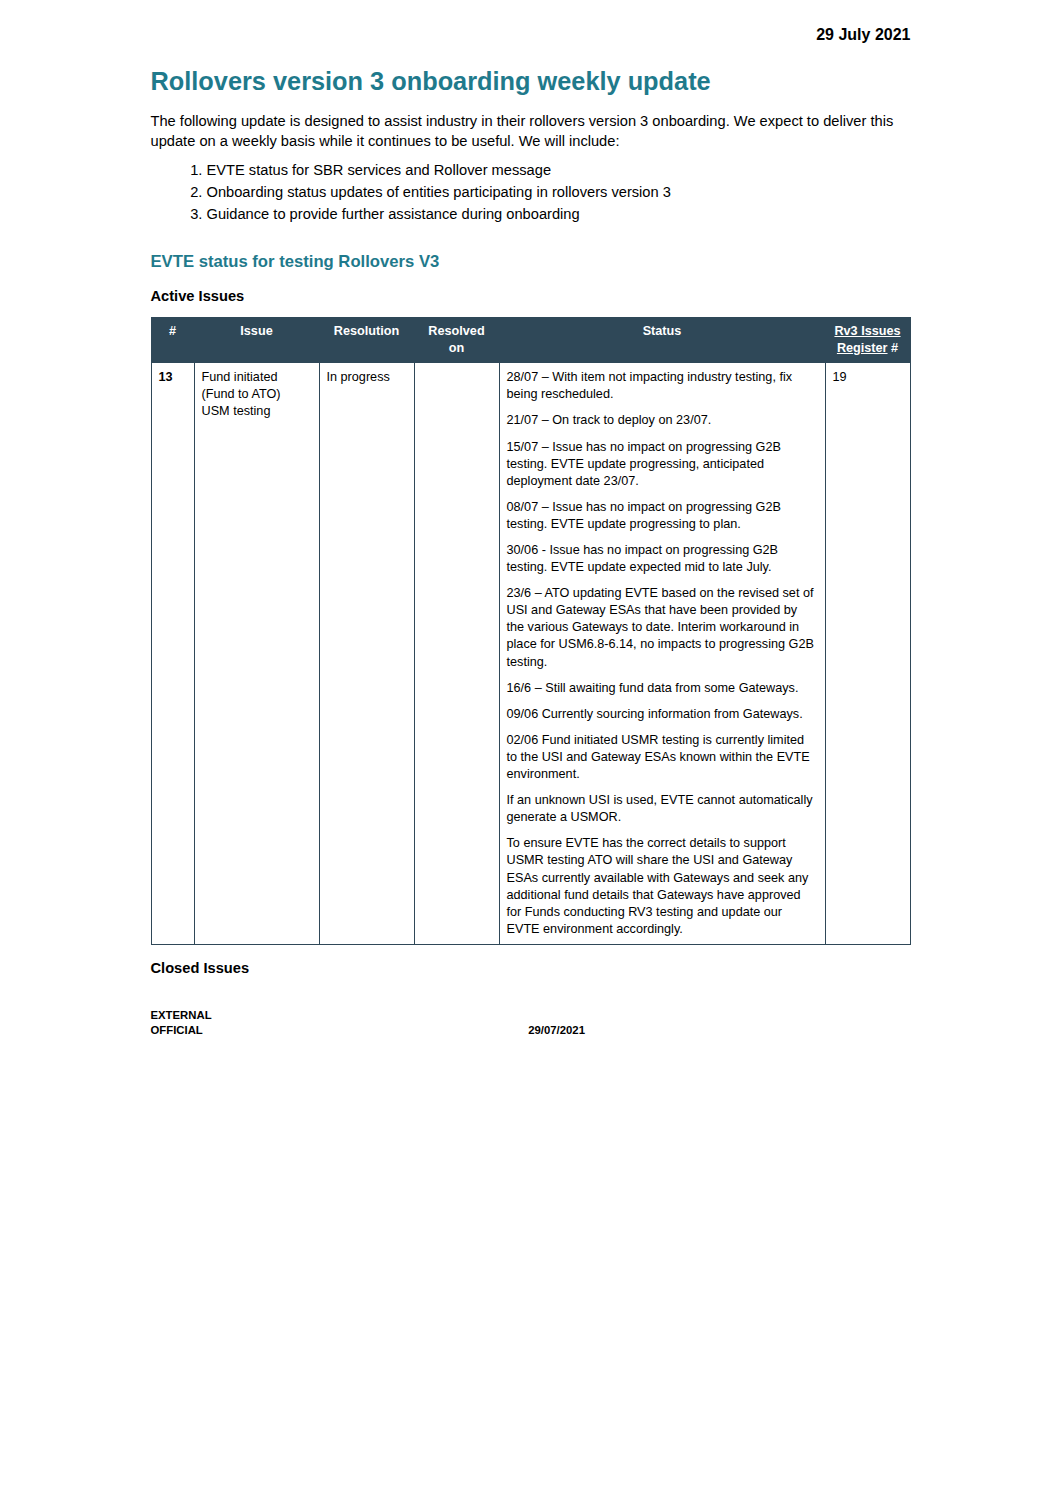29 July 2021
Rollovers version 3 onboarding weekly update
The following update is designed to assist industry in their rollovers version 3 onboarding. We expect to deliver this update on a weekly basis while it continues to be useful. We will include:
EVTE status for SBR services and Rollover message
Onboarding status updates of entities participating in rollovers version 3
Guidance to provide further assistance during onboarding
EVTE status for testing Rollovers V3
Active Issues
| # | Issue | Resolution | Resolved on | Status | Rv3 Issues Register # |
| --- | --- | --- | --- | --- | --- |
| 13 | Fund initiated (Fund to ATO) USM testing | In progress | | 28/07 – With item not impacting industry testing, fix being rescheduled. 21/07 – On track to deploy on 23/07. 15/07 – Issue has no impact on progressing G2B testing. EVTE update progressing, anticipated deployment date 23/07. 08/07 – Issue has no impact on progressing G2B testing. EVTE update progressing to plan. 30/06 - Issue has no impact on progressing G2B testing. EVTE update expected mid to late July. 23/6 – ATO updating EVTE based on the revised set of USI and Gateway ESAs that have been provided by the various Gateways to date. Interim workaround in place for USM6.8-6.14, no impacts to progressing G2B testing. 16/6 – Still awaiting fund data from some Gateways. 09/06 Currently sourcing information from Gateways. 02/06 Fund initiated USMR testing is currently limited to the USI and Gateway ESAs known within the EVTE environment. If an unknown USI is used, EVTE cannot automatically generate a USMOR. To ensure EVTE has the correct details to support USMR testing ATO will share the USI and Gateway ESAs currently available with Gateways and seek any additional fund details that Gateways have approved for Funds conducting RV3 testing and update our EVTE environment accordingly. | 19 |
Closed Issues
EXTERNAL
OFFICIAL 29/07/2021